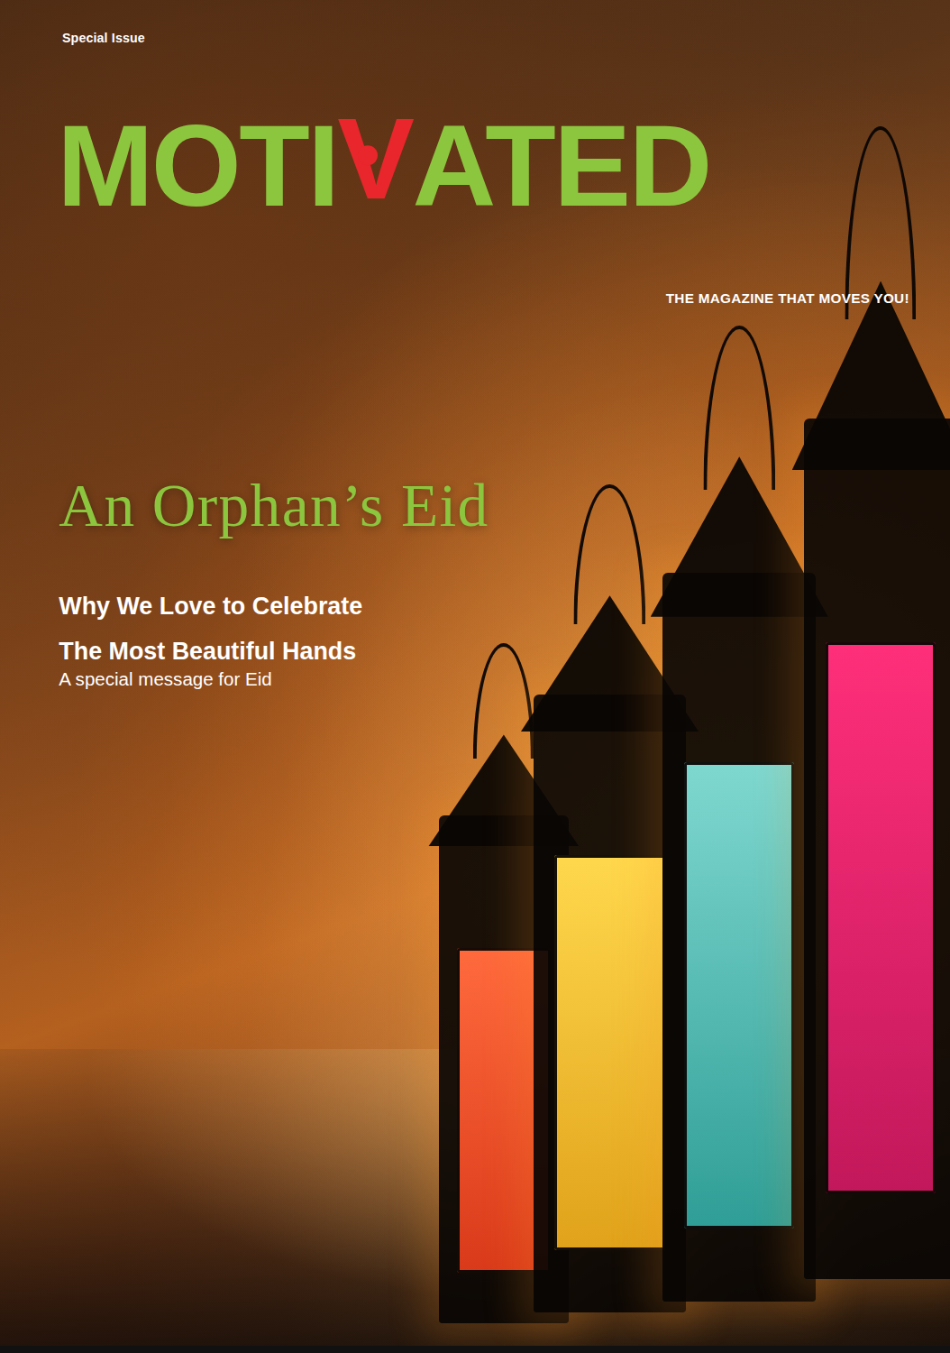Special Issue
MOTI VATED
THE MAGAZINE THAT MOVES YOU!
An Orphan’s Eid
Why We Love to Celebrate
The Most Beautiful Hands
A special message for Eid